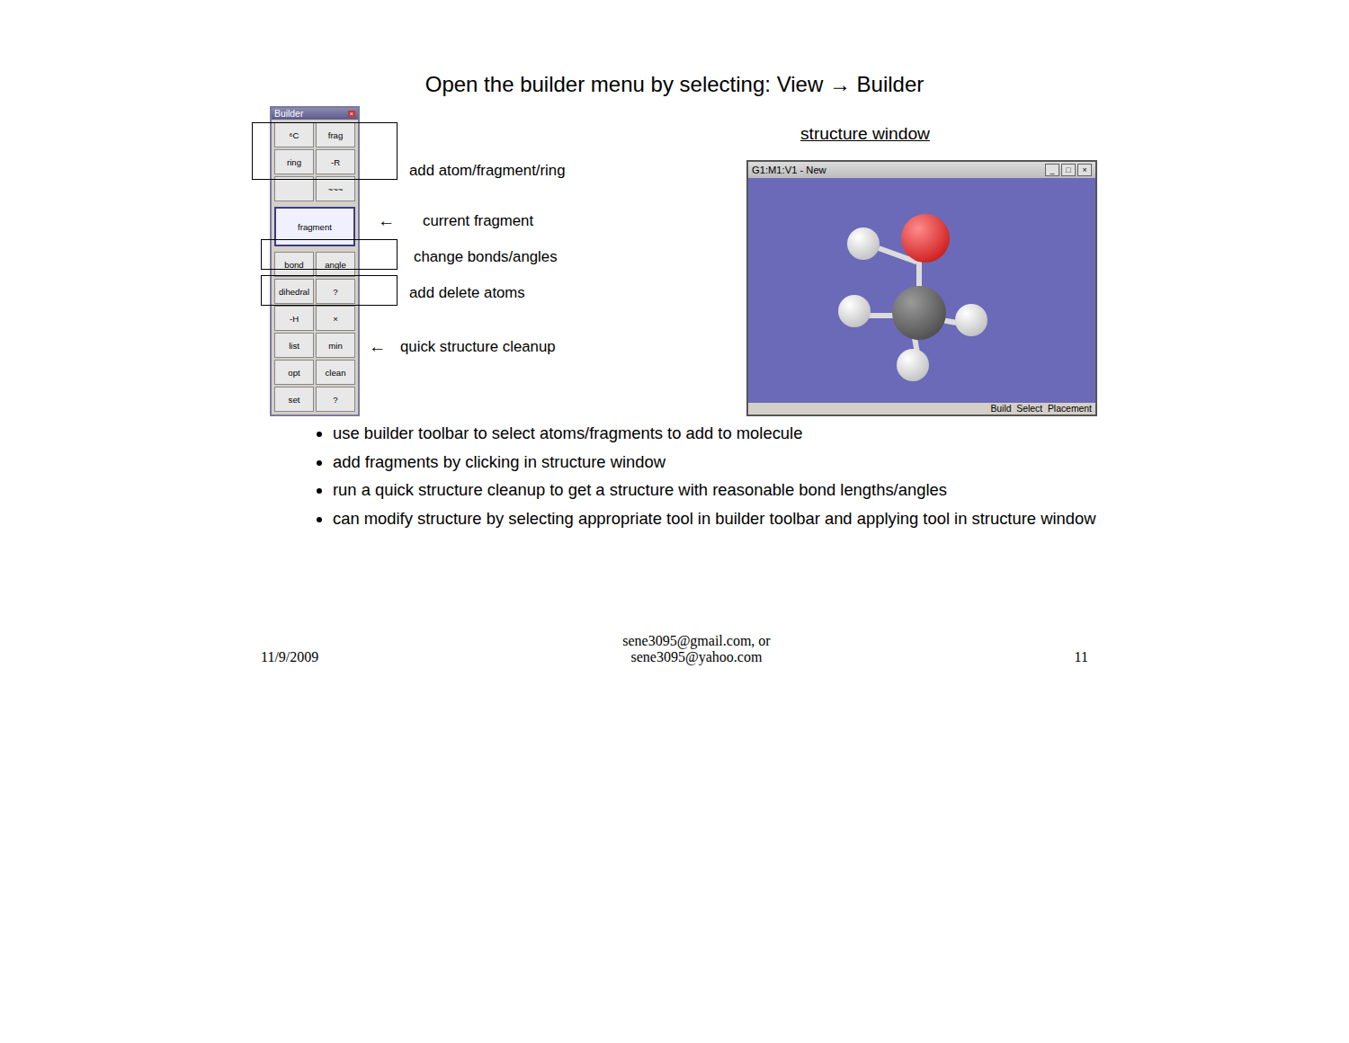Open the builder menu by selecting: View → Builder
Builder×
⁶C
frag
ring
-R
~~~
fragment
bond
angle
dihedral
?
-H
×
list
min
opt
clean
set
?
add atom/fragment/ring
current fragment
change bonds/angles
add delete atoms
quick structure cleanup
←
←
structure window
G1:M1:V1 - New _□×
Build Select Placement
use builder toolbar to select atoms/fragments to add to molecule
add fragments by clicking in structure window
run a quick structure cleanup to get a structure with reasonable bond lengths/angles
can modify structure by selecting appropriate tool in builder toolbar and applying tool in structure window
11/9/2009
sene3095@gmail.com, or
sene3095@yahoo.com
11